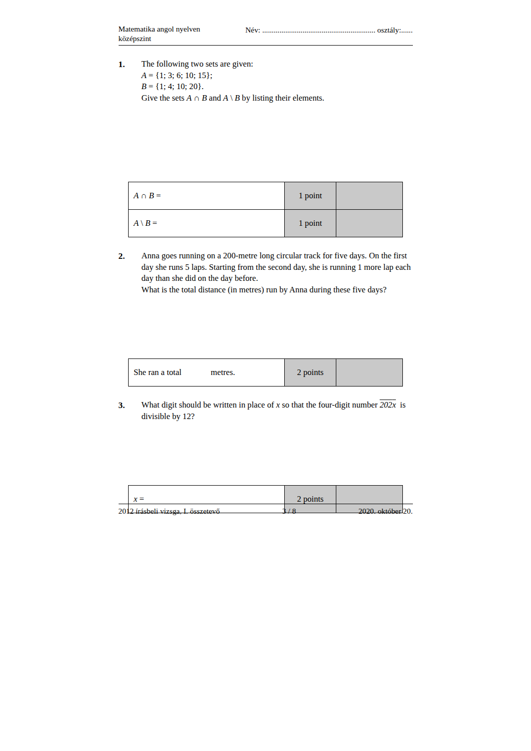Matematika angol nyelven
középszint
Név: ........................................................... osztály:......
1.
The following two sets are given:
A = {1; 3; 6; 10; 15};
B = {1; 4; 10; 20}.
Give the sets A ∩ B and A \ B by listing their elements.
| A ∩ B = | 1 point | |
| A \ B = | 1 point | |
2.
Anna goes running on a 200-metre long circular track for five days. On the first day she runs 5 laps. Starting from the second day, she is running 1 more lap each day than she did on the day before.
What is the total distance (in metres) run by Anna during these five days?
| She ran a total metres. | 2 points | |
3.
What digit should be written in place of x so that the four-digit number 202x is divisible by 12?
| x = | 2 points | |
2012 írásbeli vizsga, I. összetevő
3 / 8
2020. október 20.